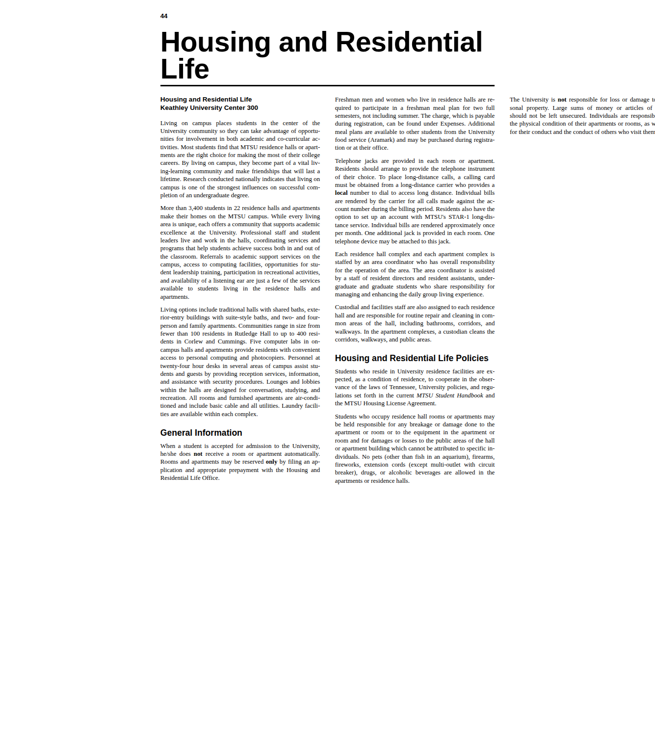44
Housing and Residential Life
Housing and Residential Life
Keathley University Center 300
Living on campus places students in the center of the University community so they can take advantage of opportunities for involvement in both academic and co-curricular activities. Most students find that MTSU residence halls or apartments are the right choice for making the most of their college careers. By living on campus, they become part of a vital living-learning community and make friendships that will last a lifetime. Research conducted nationally indicates that living on campus is one of the strongest influences on successful completion of an undergraduate degree.
More than 3,400 students in 22 residence halls and apartments make their homes on the MTSU campus. While every living area is unique, each offers a community that supports academic excellence at the University. Professional staff and student leaders live and work in the halls, coordinating services and programs that help students achieve success both in and out of the classroom. Referrals to academic support services on the campus, access to computing facilities, opportunities for student leadership training, participation in recreational activities, and availability of a listening ear are just a few of the services available to students living in the residence halls and apartments.
Living options include traditional halls with shared baths, exterior-entry buildings with suite-style baths, and two- and four-person and family apartments. Communities range in size from fewer than 100 residents in Rutledge Hall to up to 400 residents in Corlew and Cummings. Five computer labs in on-campus halls and apartments provide residents with convenient access to personal computing and photocopiers. Personnel at twenty-four hour desks in several areas of campus assist students and guests by providing reception services, information, and assistance with security procedures. Lounges and lobbies within the halls are designed for conversation, studying, and recreation. All rooms and furnished apartments are air-conditioned and include basic cable and all utilities. Laundry facilities are available within each complex.
General Information
When a student is accepted for admission to the University, he/she does not receive a room or apartment automatically. Rooms and apartments may be reserved only by filing an application and appropriate prepayment with the Housing and Residential Life Office.
Freshman men and women who live in residence halls are required to participate in a freshman meal plan for two full semesters, not including summer. The charge, which is payable during registration, can be found under Expenses. Additional meal plans are available to other students from the University food service (Aramark) and may be purchased during registration or at their office.
Telephone jacks are provided in each room or apartment. Residents should arrange to provide the telephone instrument of their choice. To place long-distance calls, a calling card must be obtained from a long-distance carrier who provides a local number to dial to access long distance. Individual bills are rendered by the carrier for all calls made against the account number during the billing period. Residents also have the option to set up an account with MTSU's STAR-1 long-distance service. Individual bills are rendered approximately once per month. One additional jack is provided in each room. One telephone device may be attached to this jack.
Each residence hall complex and each apartment complex is staffed by an area coordinator who has overall responsibility for the operation of the area. The area coordinator is assisted by a staff of resident directors and resident assistants, undergraduate and graduate students who share responsibility for managing and enhancing the daily group living experience.
Custodial and facilities staff are also assigned to each residence hall and are responsible for routine repair and cleaning in common areas of the hall, including bathrooms, corridors, and walkways. In the apartment complexes, a custodian cleans the corridors, walkways, and public areas.
Housing and Residential Life Policies
Students who reside in University residence facilities are expected, as a condition of residence, to cooperate in the observance of the laws of Tennessee, University policies, and regulations set forth in the current MTSU Student Handbook and the MTSU Housing License Agreement.
Students who occupy residence hall rooms or apartments may be held responsible for any breakage or damage done to the apartment or room or to the equipment in the apartment or room and for damages or losses to the public areas of the hall or apartment building which cannot be attributed to specific individuals. No pets (other than fish in an aquarium), firearms, fireworks, extension cords (except multi-outlet with circuit breaker), drugs, or alcoholic beverages are allowed in the apartments or residence halls.
The University is not responsible for loss or damage to personal property. Large sums of money or articles of value should not be left unsecured. Individuals are responsible for the physical condition of their apartments or rooms, as well as for their conduct and the conduct of others who visit them.